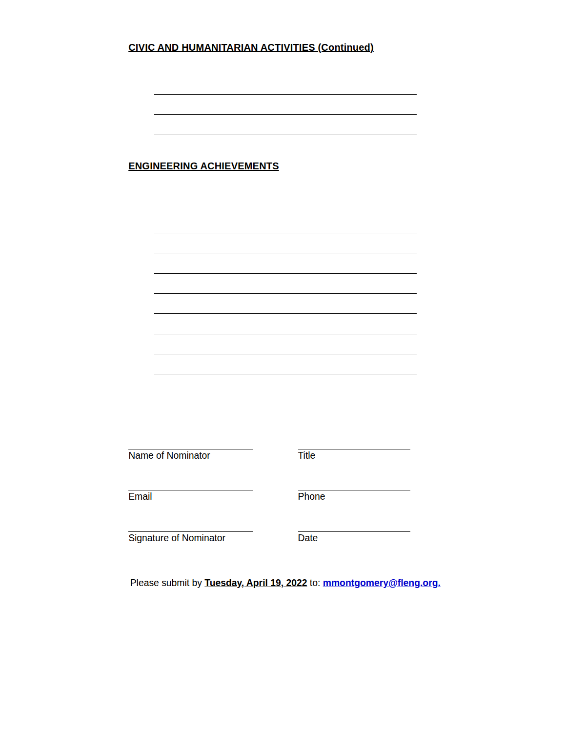CIVIC AND HUMANITARIAN ACTIVITIES (Continued)
ENGINEERING ACHIEVEMENTS
| Name of Nominator | | Title |
| Email | | Phone |
| Signature of Nominator | | Date |
Please submit by Tuesday, April 19, 2022 to: mmontgomery@fleng.org.